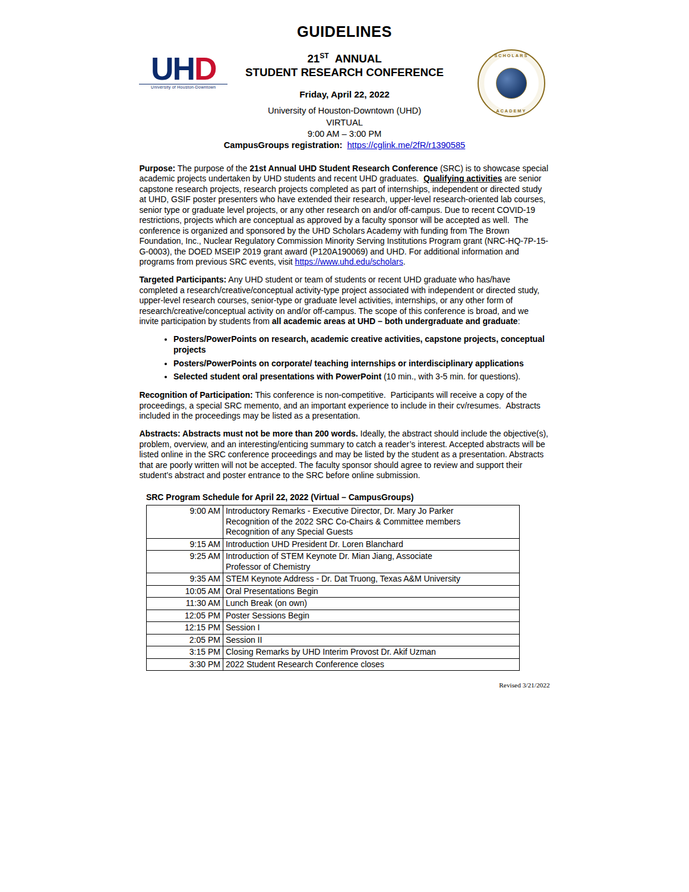GUIDELINES
UHD
University of Houston-Downtown
SCHOLARS
ACADEMY
21ST ANNUAL
STUDENT RESEARCH CONFERENCE
Friday, April 22, 2022
University of Houston-Downtown (UHD)
VIRTUAL
9:00 AM – 3:00 PM
CampusGroups registration: https://cglink.me/2fR/r1390585
Purpose: The purpose of the 21st Annual UHD Student Research Conference (SRC) is to showcase special academic projects undertaken by UHD students and recent UHD graduates. Qualifying activities are senior capstone research projects, research projects completed as part of internships, independent or directed study at UHD, GSIF poster presenters who have extended their research, upper-level research-oriented lab courses, senior type or graduate level projects, or any other research on and/or off-campus. Due to recent COVID-19 restrictions, projects which are conceptual as approved by a faculty sponsor will be accepted as well. The conference is organized and sponsored by the UHD Scholars Academy with funding from The Brown Foundation, Inc., Nuclear Regulatory Commission Minority Serving Institutions Program grant (NRC-HQ-7P-15-G-0003), the DOED MSEIP 2019 grant award (P120A190069) and UHD. For additional information and programs from previous SRC events, visit https://www.uhd.edu/scholars.
Targeted Participants: Any UHD student or team of students or recent UHD graduate who has/have completed a research/creative/conceptual activity-type project associated with independent or directed study, upper-level research courses, senior-type or graduate level activities, internships, or any other form of research/creative/conceptual activity on and/or off-campus. The scope of this conference is broad, and we invite participation by students from all academic areas at UHD – both undergraduate and graduate:
Posters/PowerPoints on research, academic creative activities, capstone projects, conceptual projects
Posters/PowerPoints on corporate/ teaching internships or interdisciplinary applications
Selected student oral presentations with PowerPoint (10 min., with 3-5 min. for questions).
Recognition of Participation: This conference is non-competitive. Participants will receive a copy of the proceedings, a special SRC memento, and an important experience to include in their cv/resumes. Abstracts included in the proceedings may be listed as a presentation.
Abstracts: Abstracts must not be more than 200 words. Ideally, the abstract should include the objective(s), problem, overview, and an interesting/enticing summary to catch a reader’s interest. Accepted abstracts will be listed online in the SRC conference proceedings and may be listed by the student as a presentation. Abstracts that are poorly written will not be accepted. The faculty sponsor should agree to review and support their student’s abstract and poster entrance to the SRC before online submission.
SRC Program Schedule for April 22, 2022 (Virtual – CampusGroups)
| 9:00 AM | Introductory Remarks - Executive Director, Dr. Mary Jo Parker Recognition of the 2022 SRC Co-Chairs & Committee members Recognition of any Special Guests |
| 9:15 AM | Introduction UHD President Dr. Loren Blanchard |
| 9:25 AM | Introduction of STEM Keynote Dr. Mian Jiang, Associate Professor of Chemistry |
| 9:35 AM | STEM Keynote Address - Dr. Dat Truong, Texas A&M University |
| 10:05 AM | Oral Presentations Begin |
| 11:30 AM | Lunch Break (on own) |
| 12:05 PM | Poster Sessions Begin |
| 12:15 PM | Session I |
| 2:05 PM | Session II |
| 3:15 PM | Closing Remarks by UHD Interim Provost Dr. Akif Uzman |
| 3:30 PM | 2022 Student Research Conference closes |
Revised 3/21/2022